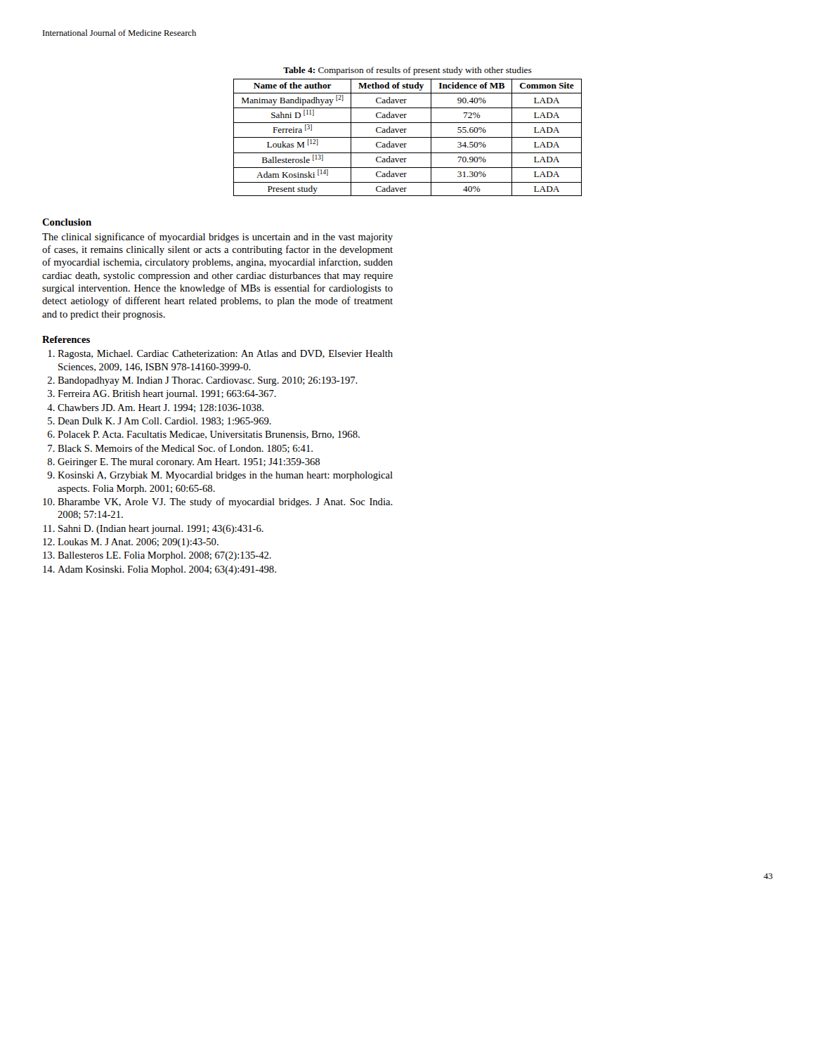International Journal of Medicine Research
Table 4: Comparison of results of present study with other studies
| Name of the author | Method of study | Incidence of MB | Common Site |
| --- | --- | --- | --- |
| Manimay Bandipadhyay [2] | Cadaver | 90.40% | LADA |
| Sahni D [11] | Cadaver | 72% | LADA |
| Ferreira [3] | Cadaver | 55.60% | LADA |
| Loukas M [12] | Cadaver | 34.50% | LADA |
| Ballesterosle [13] | Cadaver | 70.90% | LADA |
| Adam Kosinski [14] | Cadaver | 31.30% | LADA |
| Present study | Cadaver | 40% | LADA |
Conclusion
The clinical significance of myocardial bridges is uncertain and in the vast majority of cases, it remains clinically silent or acts a contributing factor in the development of myocardial ischemia, circulatory problems, angina, myocardial infarction, sudden cardiac death, systolic compression and other cardiac disturbances that may require surgical intervention. Hence the knowledge of MBs is essential for cardiologists to detect aetiology of different heart related problems, to plan the mode of treatment and to predict their prognosis.
References
Ragosta, Michael. Cardiac Catheterization: An Atlas and DVD, Elsevier Health Sciences, 2009, 146, ISBN 978-14160-3999-0.
Bandopadhyay M. Indian J Thorac. Cardiovasc. Surg. 2010; 26:193-197.
Ferreira AG. British heart journal. 1991; 663:64-367.
Chawbers JD. Am. Heart J. 1994; 128:1036-1038.
Dean Dulk K. J Am Coll. Cardiol. 1983; 1:965-969.
Polacek P. Acta. Facultatis Medicae, Universitatis Brunensis, Brno, 1968.
Black S. Memoirs of the Medical Soc. of London. 1805; 6:41.
Geiringer E. The mural coronary. Am Heart. 1951; J41:359-368
Kosinski A, Grzybiak M. Myocardial bridges in the human heart: morphological aspects. Folia Morph. 2001; 60:65-68.
Bharambe VK, Arole VJ. The study of myocardial bridges. J Anat. Soc India. 2008; 57:14-21.
Sahni D. (Indian heart journal. 1991; 43(6):431-6.
Loukas M. J Anat. 2006; 209(1):43-50.
Ballesteros LE. Folia Morphol. 2008; 67(2):135-42.
Adam Kosinski. Folia Mophol. 2004; 63(4):491-498.
43